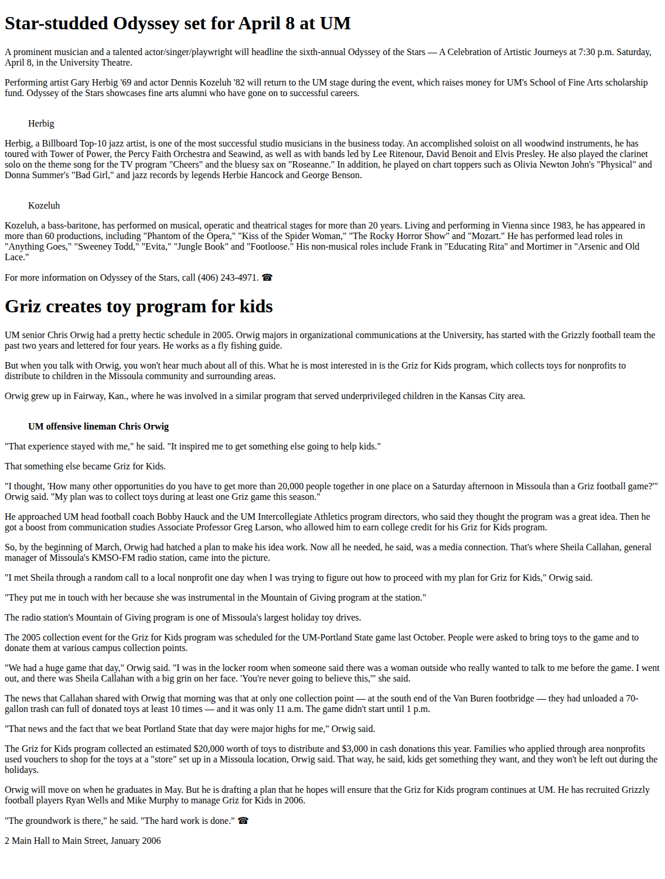Star-studded Odyssey set for April 8 at UM
A prominent musician and a talented actor/singer/playwright will headline the sixth-annual Odyssey of the Stars — A Celebration of Artistic Journeys at 7:30 p.m. Saturday, April 8, in the University Theatre.
Performing artist Gary Herbig '69 and actor Dennis Kozeluh '82 will return to the UM stage during the event, which raises money for UM's School of Fine Arts scholarship fund. Odyssey of the Stars showcases fine arts alumni who have gone on to successful careers.
Herbig
Herbig, a Billboard Top-10 jazz artist, is one of the most successful studio musicians in the business today. An accomplished soloist on all woodwind instruments, he has toured with Tower of Power, the Percy Faith Orchestra and Seawind, as well as with bands led by Lee Ritenour, David Benoit and Elvis Presley. He also played the clarinet solo on the theme song for the TV program "Cheers" and the bluesy sax on "Roseanne." In addition, he played on chart toppers such as Olivia Newton John's "Physical" and Donna Summer's "Bad Girl," and jazz records by legends Herbie Hancock and George Benson.
Kozeluh
Kozeluh, a bass-baritone, has performed on musical, operatic and theatrical stages for more than 20 years. Living and performing in Vienna since 1983, he has appeared in more than 60 productions, including "Phantom of the Opera," "Kiss of the Spider Woman," "The Rocky Horror Show" and "Mozart." He has performed lead roles in "Anything Goes," "Sweeney Todd," "Evita," "Jungle Book" and "Footloose." His non-musical roles include Frank in "Educating Rita" and Mortimer in "Arsenic and Old Lace."
For more information on Odyssey of the Stars, call (406) 243-4971. ☎
Griz creates toy program for kids
UM senior Chris Orwig had a pretty hectic schedule in 2005. Orwig majors in organizational communications at the University, has started with the Grizzly football team the past two years and lettered for four years. He works as a fly fishing guide.
But when you talk with Orwig, you won't hear much about all of this. What he is most interested in is the Griz for Kids program, which collects toys for nonprofits to distribute to children in the Missoula community and surrounding areas.
Orwig grew up in Fairway, Kan., where he was involved in a similar program that served underprivileged children in the Kansas City area.
UM offensive lineman Chris Orwig
"That experience stayed with me," he said. "It inspired me to get something else going to help kids."
That something else became Griz for Kids.
"I thought, 'How many other opportunities do you have to get more than 20,000 people together in one place on a Saturday afternoon in Missoula than a Griz football game?'" Orwig said. "My plan was to collect toys during at least one Griz game this season."
He approached UM head football coach Bobby Hauck and the UM Intercollegiate Athletics program directors, who said they thought the program was a great idea. Then he got a boost from communication studies Associate Professor Greg Larson, who allowed him to earn college credit for his Griz for Kids program.
So, by the beginning of March, Orwig had hatched a plan to make his idea work. Now all he needed, he said, was a media connection. That's where Sheila Callahan, general manager of Missoula's KMSO-FM radio station, came into the picture.
"I met Sheila through a random call to a local nonprofit one day when I was trying to figure out how to proceed with my plan for Griz for Kids," Orwig said.
"They put me in touch with her because she was instrumental in the Mountain of Giving program at the station."
The radio station's Mountain of Giving program is one of Missoula's largest holiday toy drives.
The 2005 collection event for the Griz for Kids program was scheduled for the UM-Portland State game last October. People were asked to bring toys to the game and to donate them at various campus collection points.
"We had a huge game that day," Orwig said. "I was in the locker room when someone said there was a woman outside who really wanted to talk to me before the game. I went out, and there was Sheila Callahan with a big grin on her face. 'You're never going to believe this,'" she said.
The news that Callahan shared with Orwig that morning was that at only one collection point — at the south end of the Van Buren footbridge — they had unloaded a 70-gallon trash can full of donated toys at least 10 times — and it was only 11 a.m. The game didn't start until 1 p.m.
"That news and the fact that we beat Portland State that day were major highs for me," Orwig said.
The Griz for Kids program collected an estimated $20,000 worth of toys to distribute and $3,000 in cash donations this year. Families who applied through area nonprofits used vouchers to shop for the toys at a "store" set up in a Missoula location, Orwig said. That way, he said, kids get something they want, and they won't be left out during the holidays.
Orwig will move on when he graduates in May. But he is drafting a plan that he hopes will ensure that the Griz for Kids program continues at UM. He has recruited Grizzly football players Ryan Wells and Mike Murphy to manage Griz for Kids in 2006.
"The groundwork is there," he said. "The hard work is done." ☎
2 Main Hall to Main Street, January 2006